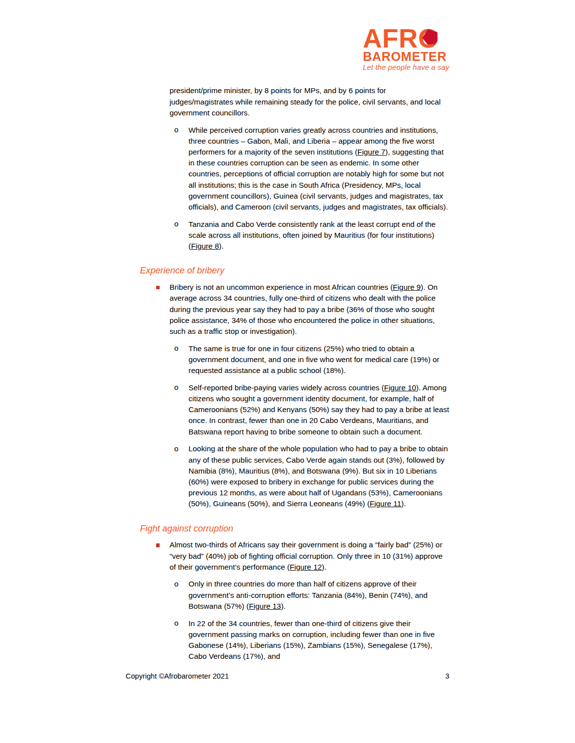AFRO BAROMETER Let the people have a say
president/prime minister, by 8 points for MPs, and by 6 points for judges/magistrates while remaining steady for the police, civil servants, and local government councillors.
While perceived corruption varies greatly across countries and institutions, three countries – Gabon, Mali, and Liberia – appear among the five worst performers for a majority of the seven institutions (Figure 7), suggesting that in these countries corruption can be seen as endemic. In some other countries, perceptions of official corruption are notably high for some but not all institutions; this is the case in South Africa (Presidency, MPs, local government councillors), Guinea (civil servants, judges and magistrates, tax officials), and Cameroon (civil servants, judges and magistrates, tax officials).
Tanzania and Cabo Verde consistently rank at the least corrupt end of the scale across all institutions, often joined by Mauritius (for four institutions) (Figure 8).
Experience of bribery
Bribery is not an uncommon experience in most African countries (Figure 9). On average across 34 countries, fully one-third of citizens who dealt with the police during the previous year say they had to pay a bribe (36% of those who sought police assistance, 34% of those who encountered the police in other situations, such as a traffic stop or investigation).
The same is true for one in four citizens (25%) who tried to obtain a government document, and one in five who went for medical care (19%) or requested assistance at a public school (18%).
Self-reported bribe-paying varies widely across countries (Figure 10). Among citizens who sought a government identity document, for example, half of Cameroonians (52%) and Kenyans (50%) say they had to pay a bribe at least once. In contrast, fewer than one in 20 Cabo Verdeans, Mauritians, and Batswana report having to bribe someone to obtain such a document.
Looking at the share of the whole population who had to pay a bribe to obtain any of these public services, Cabo Verde again stands out (3%), followed by Namibia (8%), Mauritius (8%), and Botswana (9%). But six in 10 Liberians (60%) were exposed to bribery in exchange for public services during the previous 12 months, as were about half of Ugandans (53%), Cameroonians (50%), Guineans (50%), and Sierra Leoneans (49%) (Figure 11).
Fight against corruption
Almost two-thirds of Africans say their government is doing a “fairly bad” (25%) or “very bad” (40%) job of fighting official corruption. Only three in 10 (31%) approve of their government’s performance (Figure 12).
Only in three countries do more than half of citizens approve of their government’s anti-corruption efforts: Tanzania (84%), Benin (74%), and Botswana (57%) (Figure 13).
In 22 of the 34 countries, fewer than one-third of citizens give their government passing marks on corruption, including fewer than one in five Gabonese (14%), Liberians (15%), Zambians (15%), Senegalese (17%), Cabo Verdeans (17%), and
Copyright ©Afrobarometer 2021 3